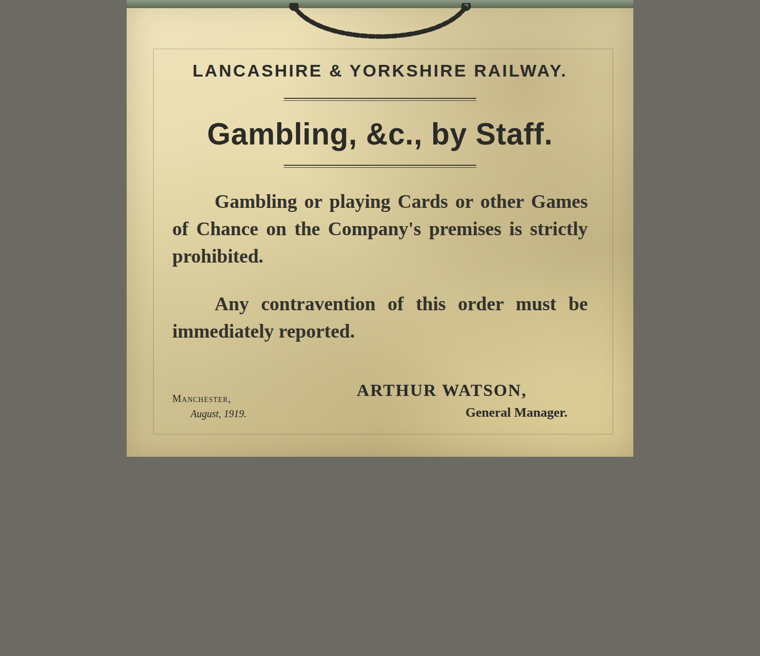Lancashire & Yorkshire Railway.
Gambling, &c., by Staff.
Gambling or playing Cards or other Games of Chance on the Company's premises is strictly prohibited.
Any contravention of this order must be immediately reported.
ARTHUR WATSON,
General Manager.
Manchester, August, 1919.